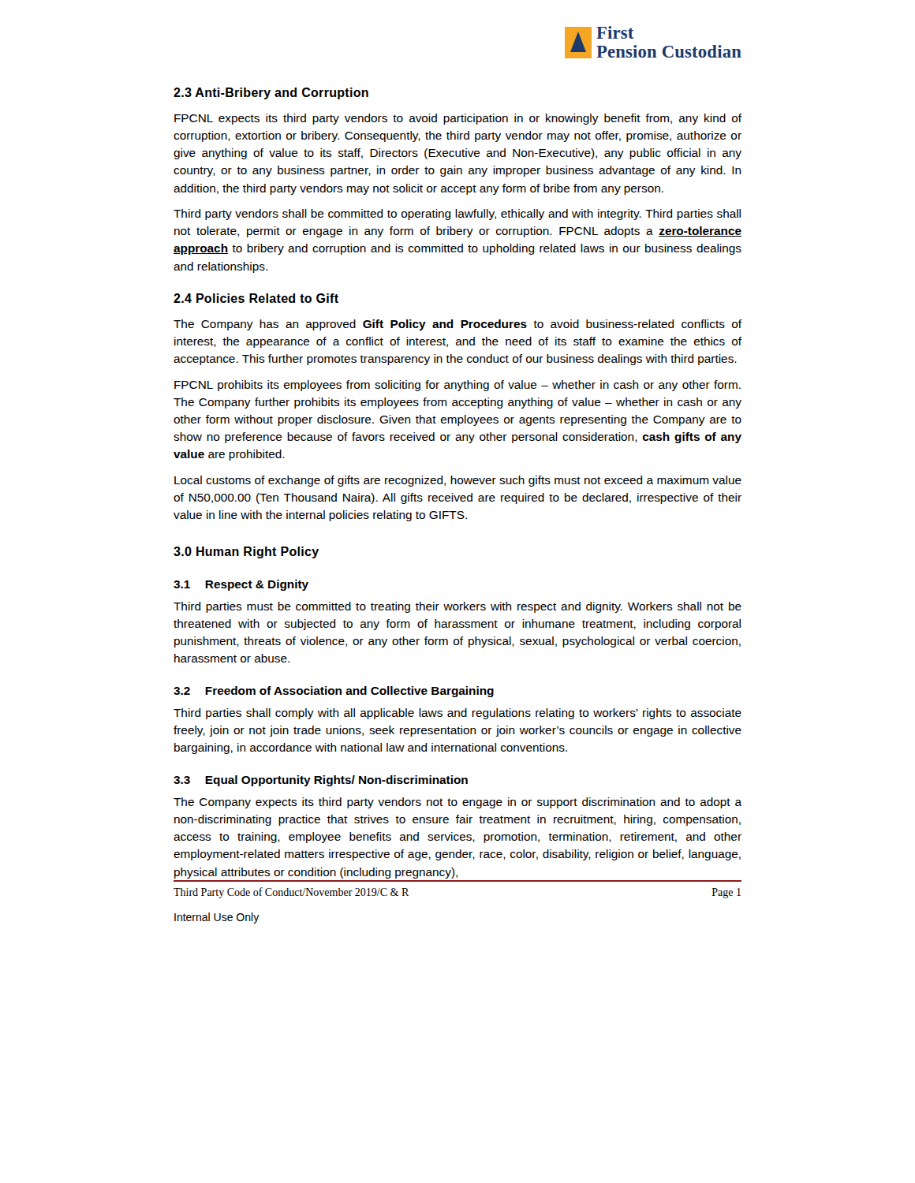First Pension Custodian
2.3 Anti-Bribery and Corruption
FPCNL expects its third party vendors to avoid participation in or knowingly benefit from, any kind of corruption, extortion or bribery. Consequently, the third party vendor may not offer, promise, authorize or give anything of value to its staff, Directors (Executive and Non-Executive), any public official in any country, or to any business partner, in order to gain any improper business advantage of any kind. In addition, the third party vendors may not solicit or accept any form of bribe from any person.
Third party vendors shall be committed to operating lawfully, ethically and with integrity. Third parties shall not tolerate, permit or engage in any form of bribery or corruption. FPCNL adopts a zero-tolerance approach to bribery and corruption and is committed to upholding related laws in our business dealings and relationships.
2.4 Policies Related to Gift
The Company has an approved Gift Policy and Procedures to avoid business-related conflicts of interest, the appearance of a conflict of interest, and the need of its staff to examine the ethics of acceptance. This further promotes transparency in the conduct of our business dealings with third parties.
FPCNL prohibits its employees from soliciting for anything of value – whether in cash or any other form. The Company further prohibits its employees from accepting anything of value – whether in cash or any other form without proper disclosure. Given that employees or agents representing the Company are to show no preference because of favors received or any other personal consideration, cash gifts of any value are prohibited.
Local customs of exchange of gifts are recognized, however such gifts must not exceed a maximum value of N50,000.00 (Ten Thousand Naira). All gifts received are required to be declared, irrespective of their value in line with the internal policies relating to GIFTS.
3.0 Human Right Policy
3.1 Respect & Dignity
Third parties must be committed to treating their workers with respect and dignity. Workers shall not be threatened with or subjected to any form of harassment or inhumane treatment, including corporal punishment, threats of violence, or any other form of physical, sexual, psychological or verbal coercion, harassment or abuse.
3.2 Freedom of Association and Collective Bargaining
Third parties shall comply with all applicable laws and regulations relating to workers’ rights to associate freely, join or not join trade unions, seek representation or join worker’s councils or engage in collective bargaining, in accordance with national law and international conventions.
3.3 Equal Opportunity Rights/ Non-discrimination
The Company expects its third party vendors not to engage in or support discrimination and to adopt a non-discriminating practice that strives to ensure fair treatment in recruitment, hiring, compensation, access to training, employee benefits and services, promotion, termination, retirement, and other employment-related matters irrespective of age, gender, race, color, disability, religion or belief, language, physical attributes or condition (including pregnancy),
Third Party Code of Conduct/November 2019/C & R Page 1
Internal Use Only